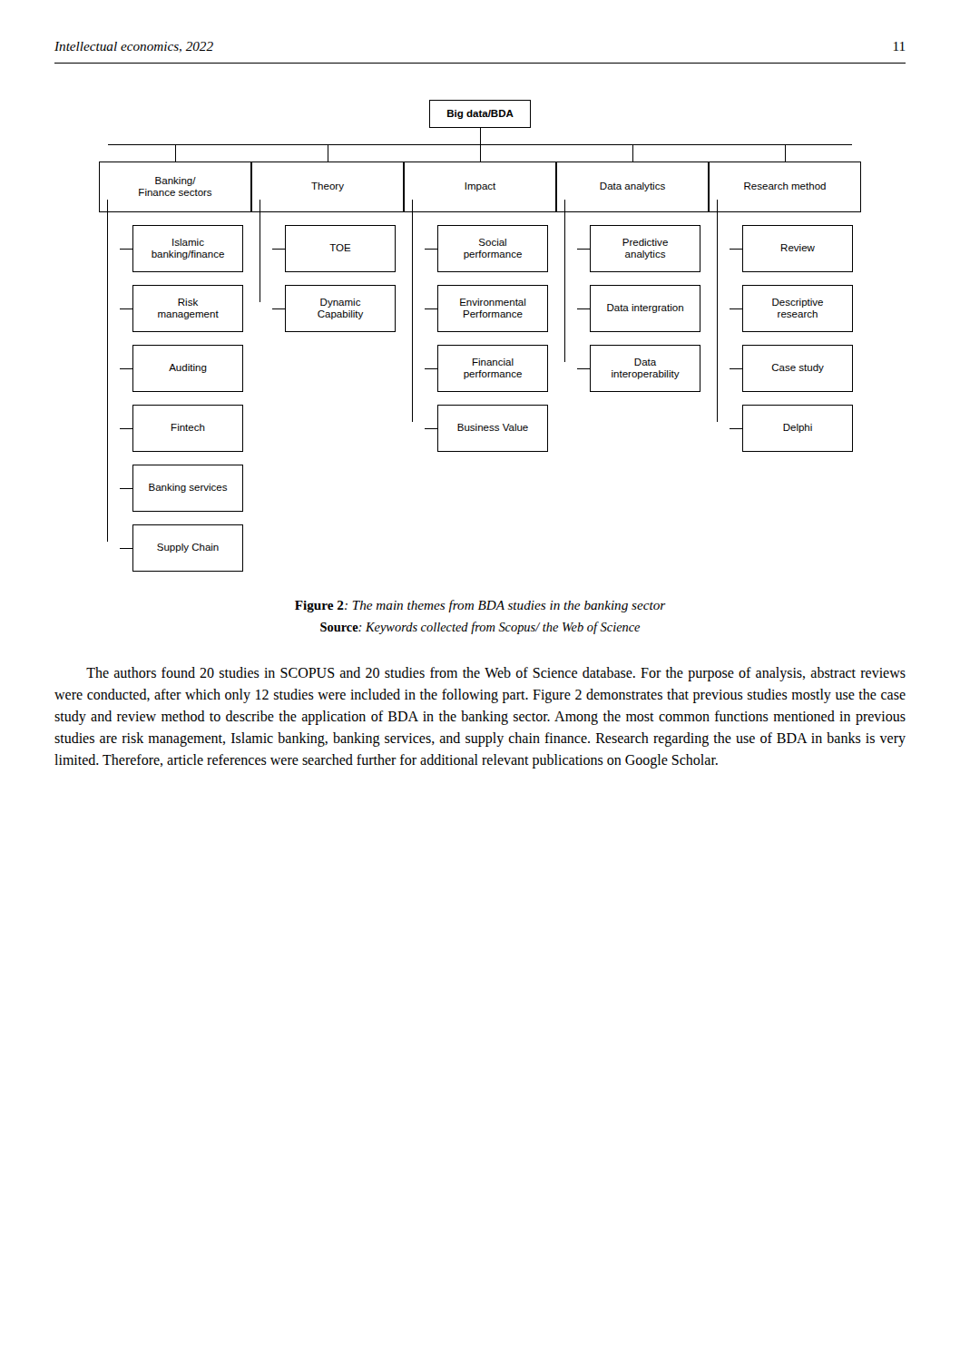Intellectual economics, 2022 11
Big data/BDA
Banking/
Finance sectors
Islamic
banking/finance
Risk
management
Auditing
Fintech
Banking services
Supply Chain
Theory
TOE
Dynamic
Capability
Impact
Social
performance
Environmental
Performance
Financial
performance
Business Value
Data analytics
Predictive
analytics
Data intergration
Data
interoperability
Research method
Review
Descriptive
research
Case study
Delphi
Figure 2: The main themes from BDA studies in the banking sector
Source: Keywords collected from Scopus/ the Web of Science
The authors found 20 studies in SCOPUS and 20 studies from the Web of Science database. For the purpose of analysis, abstract reviews were conducted, after which only 12 studies were included in the following part. Figure 2 demonstrates that previous studies mostly use the case study and review method to describe the application of BDA in the banking sector. Among the most common functions mentioned in previous studies are risk management, Islamic banking, banking services, and supply chain finance. Research regarding the use of BDA in banks is very limited. Therefore, article references were searched further for additional relevant publications on Google Scholar.